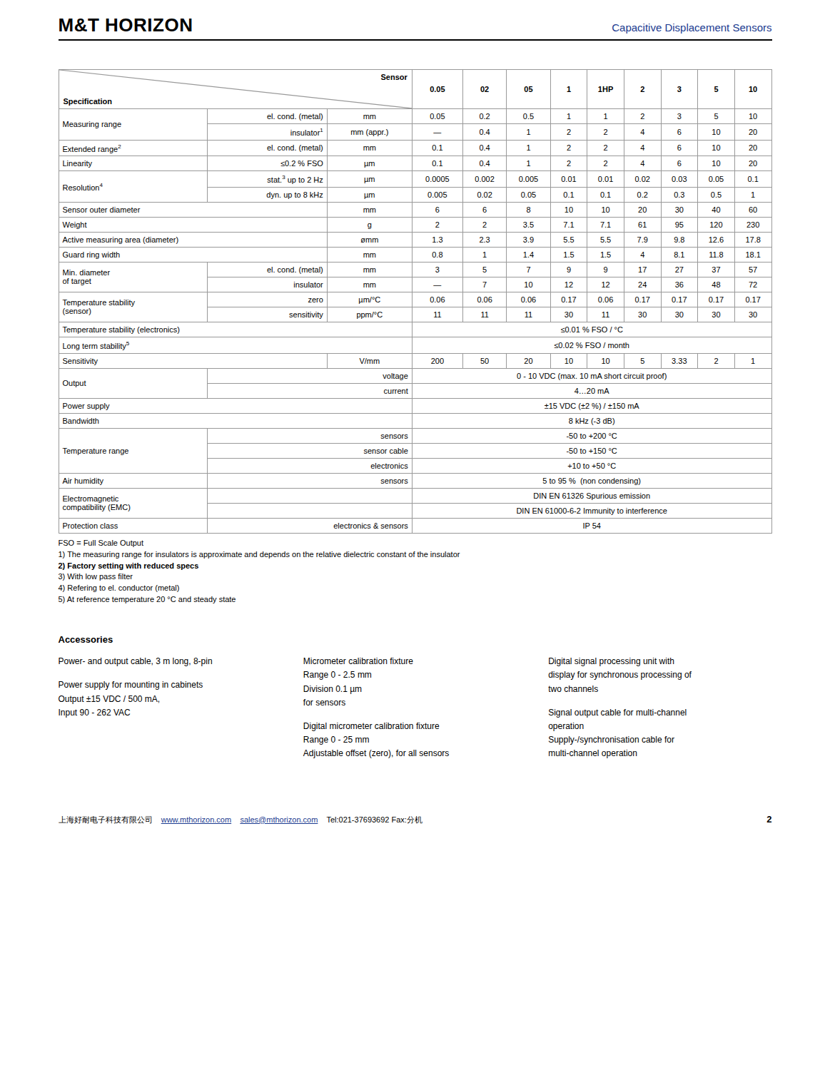M&T HORIZON
Capacitive Displacement Sensors
| Sensor Specification | 0.05 | 02 | 05 | 1 | 1HP | 2 | 3 | 5 | 10 |
| Measuring range | el. cond. (metal) | mm | 0.05 | 0.2 | 0.5 | 1 | 1 | 2 | 3 | 5 | 10 |
| insulator 1 | mm (appr.) | — | 0.4 | 1 | 2 | 2 | 4 | 6 | 10 | 20 |
| Extended range 2 | el. cond. (metal) | mm | 0.1 | 0.4 | 1 | 2 | 2 | 4 | 6 | 10 | 20 |
| Linearity | ≤0.2 % FSO | µm | 0.1 | 0.4 | 1 | 2 | 2 | 4 | 6 | 10 | 20 |
| Resolution 4 | stat. 3 up to 2 Hz | µm | 0.0005 | 0.002 | 0.005 | 0.01 | 0.01 | 0.02 | 0.03 | 0.05 | 0.1 |
| dyn. up to 8 kHz | µm | 0.005 | 0.02 | 0.05 | 0.1 | 0.1 | 0.2 | 0.3 | 0.5 | 1 |
| Sensor outer diameter | mm | 6 | 6 | 8 | 10 | 10 | 20 | 30 | 40 | 60 |
| Weight | g | 2 | 2 | 3.5 | 7.1 | 7.1 | 61 | 95 | 120 | 230 |
| Active measuring area (diameter) | ømm | 1.3 | 2.3 | 3.9 | 5.5 | 5.5 | 7.9 | 9.8 | 12.6 | 17.8 |
| Guard ring width | mm | 0.8 | 1 | 1.4 | 1.5 | 1.5 | 4 | 8.1 | 11.8 | 18.1 |
| Min. diameter of target | el. cond. (metal) | mm | 3 | 5 | 7 | 9 | 9 | 17 | 27 | 37 | 57 |
| insulator | mm | — | 7 | 10 | 12 | 12 | 24 | 36 | 48 | 72 |
| Temperature stability (sensor) | zero | µm/°C | 0.06 | 0.06 | 0.06 | 0.17 | 0.06 | 0.17 | 0.17 | 0.17 | 0.17 |
| sensitivity | ppm/°C | 11 | 11 | 11 | 30 | 11 | 30 | 30 | 30 | 30 |
| Temperature stability (electronics) | ≤0.01 % FSO / °C |
| Long term stability 5 | ≤0.02 % FSO / month |
| Sensitivity | V/mm | 200 | 50 | 20 | 10 | 10 | 5 | 3.33 | 2 | 1 |
| Output | voltage | 0 - 10 VDC (max. 10 mA short circuit proof) |
| current | 4…20 mA |
| Power supply | ±15 VDC (±2 %) / ±150 mA |
| Bandwidth | 8 kHz (-3 dB) |
| Temperature range | sensors | -50 to +200 °C |
| sensor cable | -50 to +150 °C |
| electronics | +10 to +50 °C |
| Air humidity | sensors | 5 to 95 % (non condensing) |
| Electromagnetic compatibility (EMC) | | DIN EN 61326 Spurious emission |
| | DIN EN 61000-6-2 Immunity to interference |
| Protection class | electronics & sensors | IP 54 |
FSO = Full Scale Output
1) The measuring range for insulators is approximate and depends on the relative dielectric constant of the insulator
2) Factory setting with reduced specs
3) With low pass filter
4) Refering to el. conductor (metal)
5) At reference temperature 20 °C and steady state
Accessories
Power- and output cable, 3 m long, 8-pin
Power supply for mounting in cabinets
Output ±15 VDC / 500 mA,
Input 90 - 262 VAC
Micrometer calibration fixture
Range 0 - 2.5 mm
Division 0.1 µm
for sensors
Digital micrometer calibration fixture
Range 0 - 25 mm
Adjustable offset (zero), for all sensors
Digital signal processing unit with
display for synchronous processing of
two channels
Signal output cable for multi-channel
operation
Supply-/synchronisation cable for
multi-channel operation
上海好耐电子科技有限公司 www.mthorizon.com sales@mthorizon.com Tel:021-37693692 Fax:分机
2